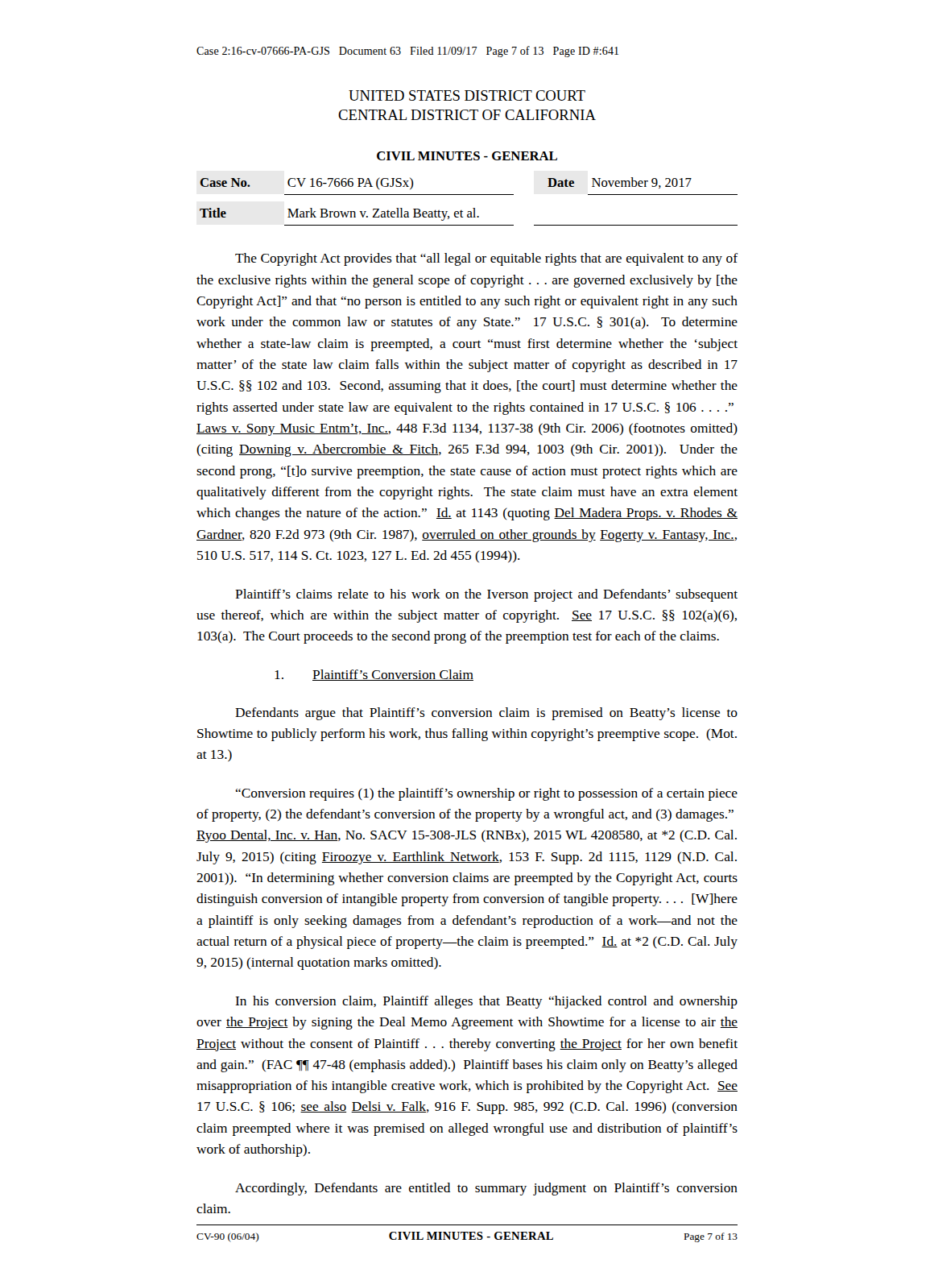Case 2:16-cv-07666-PA-GJS Document 63 Filed 11/09/17 Page 7 of 13 Page ID #:641
UNITED STATES DISTRICT COURT
CENTRAL DISTRICT OF CALIFORNIA
CIVIL MINUTES - GENERAL
| Case No. | CV 16-7666 PA (GJSx) | | Date | November 9, 2017 |
| Title | Mark Brown v. Zatella Beatty, et al. | | |
The Copyright Act provides that “all legal or equitable rights that are equivalent to any of the exclusive rights within the general scope of copyright . . . are governed exclusively by [the Copyright Act]” and that “no person is entitled to any such right or equivalent right in any such work under the common law or statutes of any State.” 17 U.S.C. § 301(a). To determine whether a state-law claim is preempted, a court “must first determine whether the ‘subject matter’ of the state law claim falls within the subject matter of copyright as described in 17 U.S.C. §§ 102 and 103. Second, assuming that it does, [the court] must determine whether the rights asserted under state law are equivalent to the rights contained in 17 U.S.C. § 106 . . . .” Laws v. Sony Music Entm’t, Inc., 448 F.3d 1134, 1137-38 (9th Cir. 2006) (footnotes omitted) (citing Downing v. Abercrombie & Fitch, 265 F.3d 994, 1003 (9th Cir. 2001)). Under the second prong, “[t]o survive preemption, the state cause of action must protect rights which are qualitatively different from the copyright rights. The state claim must have an extra element which changes the nature of the action.” Id. at 1143 (quoting Del Madera Props. v. Rhodes & Gardner, 820 F.2d 973 (9th Cir. 1987), overruled on other grounds by Fogerty v. Fantasy, Inc., 510 U.S. 517, 114 S. Ct. 1023, 127 L. Ed. 2d 455 (1994)).
Plaintiff’s claims relate to his work on the Iverson project and Defendants’ subsequent use thereof, which are within the subject matter of copyright. See 17 U.S.C. §§ 102(a)(6), 103(a). The Court proceeds to the second prong of the preemption test for each of the claims.
1. Plaintiff’s Conversion Claim
Defendants argue that Plaintiff’s conversion claim is premised on Beatty’s license to Showtime to publicly perform his work, thus falling within copyright’s preemptive scope. (Mot. at 13.)
“Conversion requires (1) the plaintiff’s ownership or right to possession of a certain piece of property, (2) the defendant’s conversion of the property by a wrongful act, and (3) damages.” Ryoo Dental, Inc. v. Han, No. SACV 15-308-JLS (RNBx), 2015 WL 4208580, at *2 (C.D. Cal. July 9, 2015) (citing Firoozye v. Earthlink Network, 153 F. Supp. 2d 1115, 1129 (N.D. Cal. 2001)). “In determining whether conversion claims are preempted by the Copyright Act, courts distinguish conversion of intangible property from conversion of tangible property. . . . [W]here a plaintiff is only seeking damages from a defendant’s reproduction of a work—and not the actual return of a physical piece of property—the claim is preempted.” Id. at *2 (C.D. Cal. July 9, 2015) (internal quotation marks omitted).
In his conversion claim, Plaintiff alleges that Beatty “hijacked control and ownership over the Project by signing the Deal Memo Agreement with Showtime for a license to air the Project without the consent of Plaintiff . . . thereby converting the Project for her own benefit and gain.” (FAC ¶¶ 47-48 (emphasis added).) Plaintiff bases his claim only on Beatty’s alleged misappropriation of his intangible creative work, which is prohibited by the Copyright Act. See 17 U.S.C. § 106; see also Delsi v. Falk, 916 F. Supp. 985, 992 (C.D. Cal. 1996) (conversion claim preempted where it was premised on alleged wrongful use and distribution of plaintiff’s work of authorship).
Accordingly, Defendants are entitled to summary judgment on Plaintiff’s conversion claim.
CV-90 (06/04) CIVIL MINUTES - GENERAL Page 7 of 13